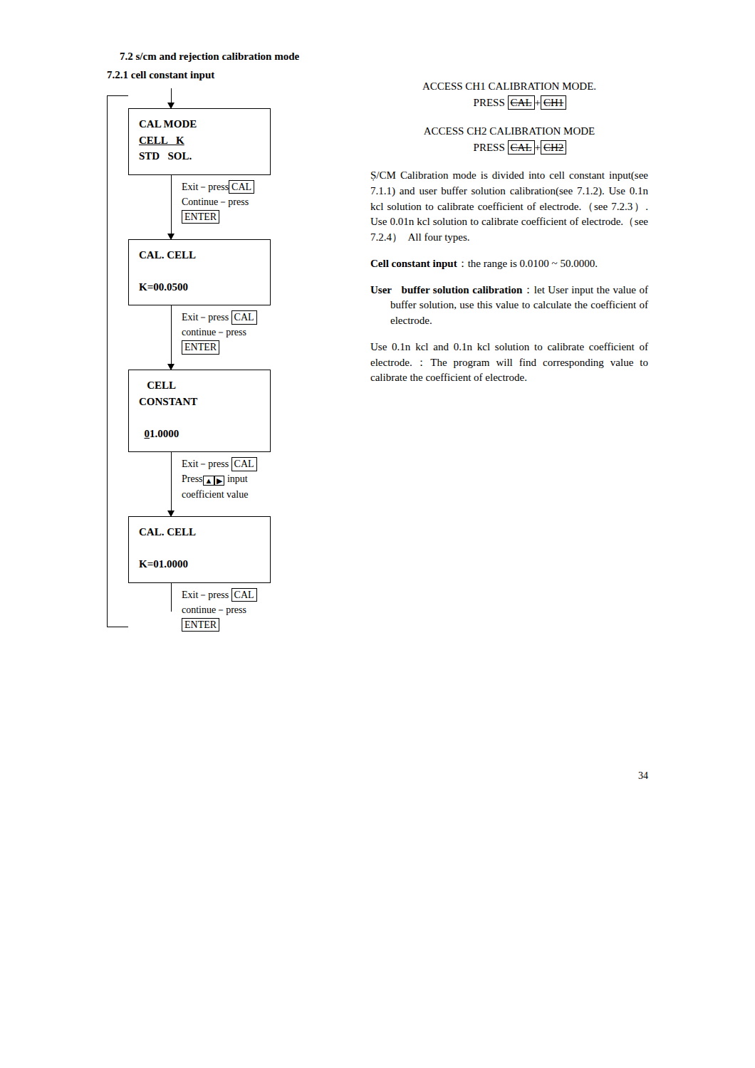7.2 s/cm and rejection calibration mode
7.2.1 cell constant input
CAL MODE CELL K STD SOL.
Exit－pressCAL
Continue－press
ENTER
CAL. CELL K=00.0500
Exit－press CAL
continue－press
ENTER
CELL CONSTANT 01.0000
Exit－press CAL
Press▲▶ input
coefficient value
CAL. CELL K=01.0000
Exit－press CAL
continue－press
ENTER
ACCESS CH1 CALIBRATION MODE. PRESS CAL+CH1
ACCESS CH2 CALIBRATION MODE PRESS CAL+CH2
Ṣ/CM Calibration mode is divided into cell constant input(see 7.1.1) and user buffer solution calibration(see 7.1.2). Use 0.1n kcl solution to calibrate coefficient of electrode.（see 7.2.3）. Use 0.01n kcl solution to calibrate coefficient of electrode.（see 7.2.4） All four types.
Cell constant input：the range is 0.0100 ~ 50.0000.
User buffer solution calibration：let User input the value of buffer solution, use this value to calculate the coefficient of electrode.
Use 0.1n kcl and 0.1n kcl solution to calibrate coefficient of electrode.：The program will find corresponding value to calibrate the coefficient of electrode.
34